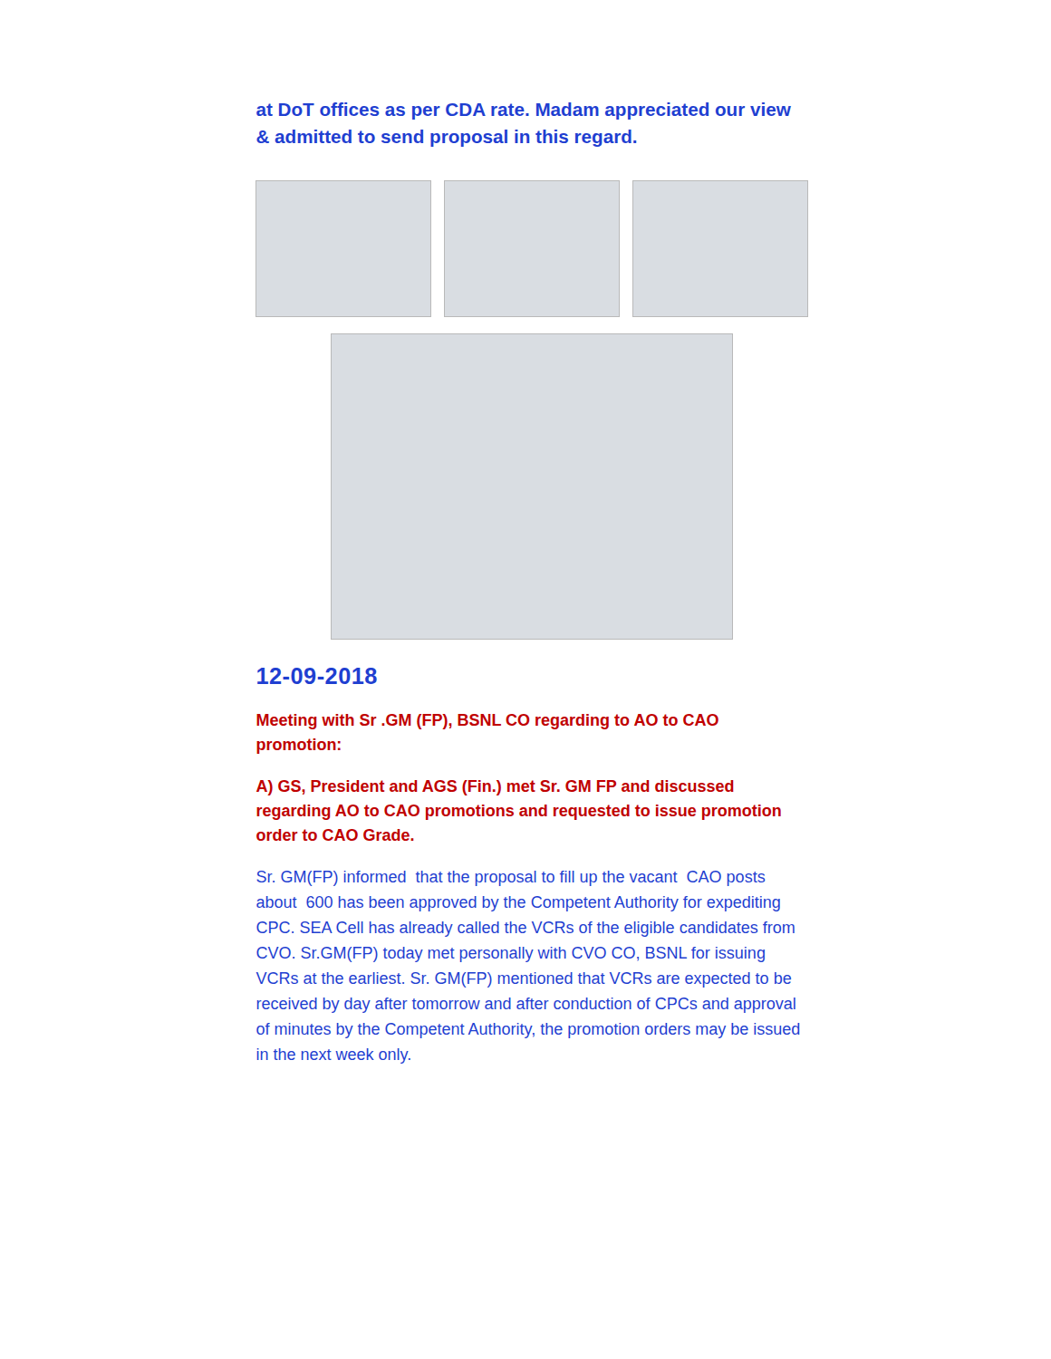at DoT offices as per CDA rate. Madam appreciated our view & admitted to send proposal in this regard.
12-09-2018
Meeting with Sr .GM (FP), BSNL CO regarding to AO to CAO promotion:
A) GS, President and AGS (Fin.) met Sr. GM FP and discussed regarding AO to CAO promotions and requested to issue promotion order to CAO Grade.
Sr. GM(FP) informed that the proposal to fill up the vacant CAO posts about 600 has been approved by the Competent Authority for expediting CPC. SEA Cell has already called the VCRs of the eligible candidates from CVO. Sr.GM(FP) today met personally with CVO CO, BSNL for issuing VCRs at the earliest. Sr. GM(FP) mentioned that VCRs are expected to be received by day after tomorrow and after conduction of CPCs and approval of minutes by the Competent Authority, the promotion orders may be issued in the next week only.